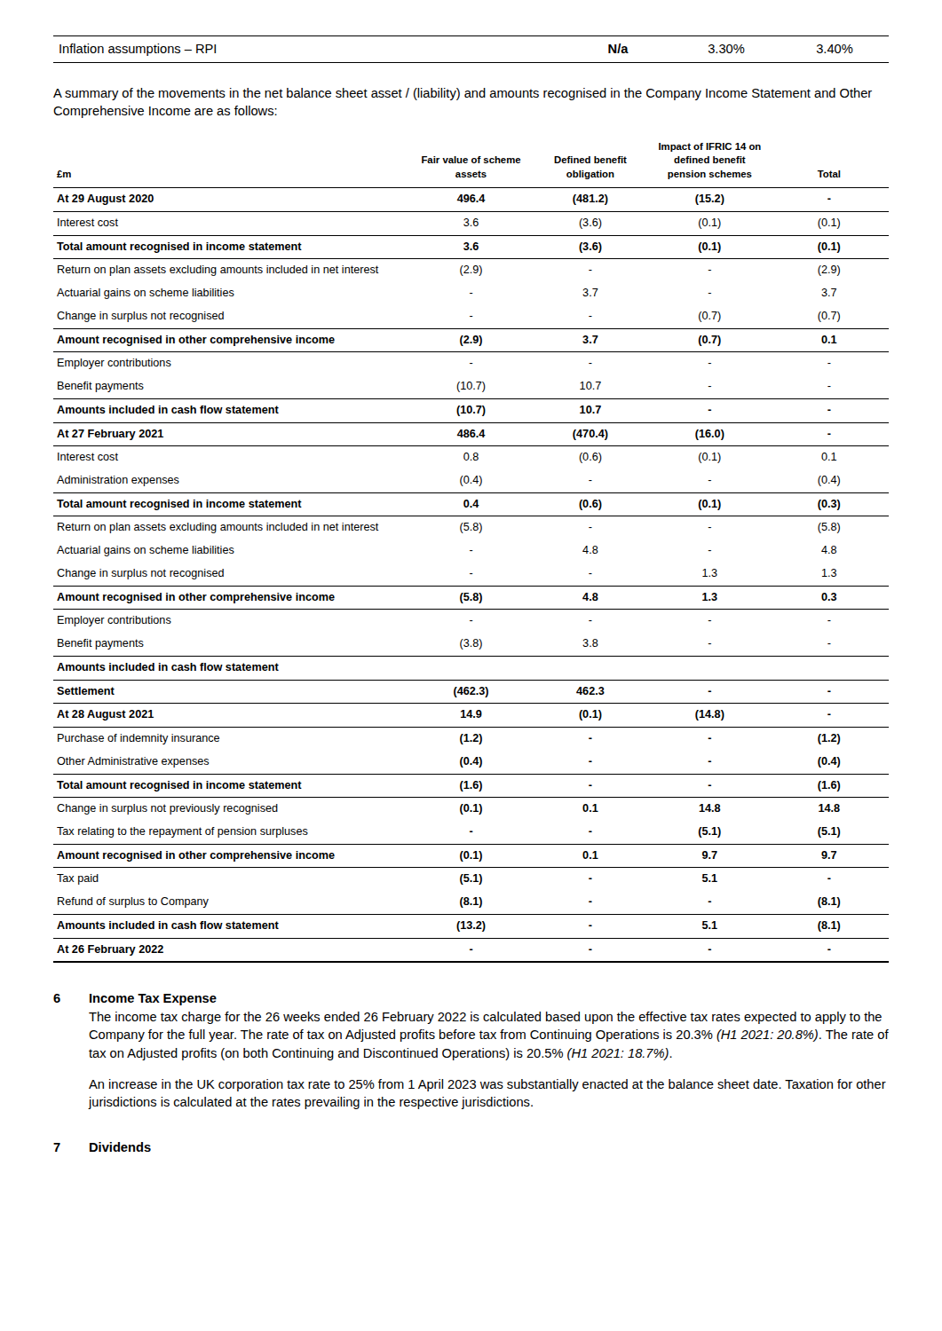| Inflation assumptions – RPI | N/a | 3.30% | 3.40% |
A summary of the movements in the net balance sheet asset / (liability) and amounts recognised in the Company Income Statement and Other Comprehensive Income are as follows:
| £m | Fair value of scheme assets | Defined benefit obligation | Impact of IFRIC 14 on defined benefit pension schemes | Total |
| --- | --- | --- | --- | --- |
| At 29 August 2020 | 496.4 | (481.2) | (15.2) | - |
| Interest cost | 3.6 | (3.6) | (0.1) | (0.1) |
| Total amount recognised in income statement | 3.6 | (3.6) | (0.1) | (0.1) |
| Return on plan assets excluding amounts included in net interest | (2.9) | - | - | (2.9) |
| Actuarial gains on scheme liabilities | - | 3.7 | - | 3.7 |
| Change in surplus not recognised | - | - | (0.7) | (0.7) |
| Amount recognised in other comprehensive income | (2.9) | 3.7 | (0.7) | 0.1 |
| Employer contributions | - | - | - | - |
| Benefit payments | (10.7) | 10.7 | - | - |
| Amounts included in cash flow statement | (10.7) | 10.7 | - | - |
| At 27 February 2021 | 486.4 | (470.4) | (16.0) | - |
| Interest cost | 0.8 | (0.6) | (0.1) | 0.1 |
| Administration expenses | (0.4) | - | - | (0.4) |
| Total amount recognised in income statement | 0.4 | (0.6) | (0.1) | (0.3) |
| Return on plan assets excluding amounts included in net interest | (5.8) | - | - | (5.8) |
| Actuarial gains on scheme liabilities | - | 4.8 | - | 4.8 |
| Change in surplus not recognised | - | - | 1.3 | 1.3 |
| Amount recognised in other comprehensive income | (5.8) | 4.8 | 1.3 | 0.3 |
| Employer contributions | - | - | - | - |
| Benefit payments | (3.8) | 3.8 | - | - |
| Amounts included in cash flow statement | | | | |
| Settlement | (462.3) | 462.3 | - | - |
| At 28 August 2021 | 14.9 | (0.1) | (14.8) | - |
| Purchase of indemnity insurance | (1.2) | - | - | (1.2) |
| Other Administrative expenses | (0.4) | - | - | (0.4) |
| Total amount recognised in income statement | (1.6) | - | - | (1.6) |
| Change in surplus not previously recognised | (0.1) | 0.1 | 14.8 | 14.8 |
| Tax relating to the repayment of pension surpluses | - | - | (5.1) | (5.1) |
| Amount recognised in other comprehensive income | (0.1) | 0.1 | 9.7 | 9.7 |
| Tax paid | (5.1) | - | 5.1 | - |
| Refund of surplus to Company | (8.1) | - | - | (8.1) |
| Amounts included in cash flow statement | (13.2) | - | 5.1 | (8.1) |
| At 26 February 2022 | - | - | - | - |
6 Income Tax Expense
The income tax charge for the 26 weeks ended 26 February 2022 is calculated based upon the effective tax rates expected to apply to the Company for the full year. The rate of tax on Adjusted profits before tax from Continuing Operations is 20.3% (H1 2021: 20.8%). The rate of tax on Adjusted profits (on both Continuing and Discontinued Operations) is 20.5% (H1 2021: 18.7%).
An increase in the UK corporation tax rate to 25% from 1 April 2023 was substantially enacted at the balance sheet date. Taxation for other jurisdictions is calculated at the rates prevailing in the respective jurisdictions.
7 Dividends